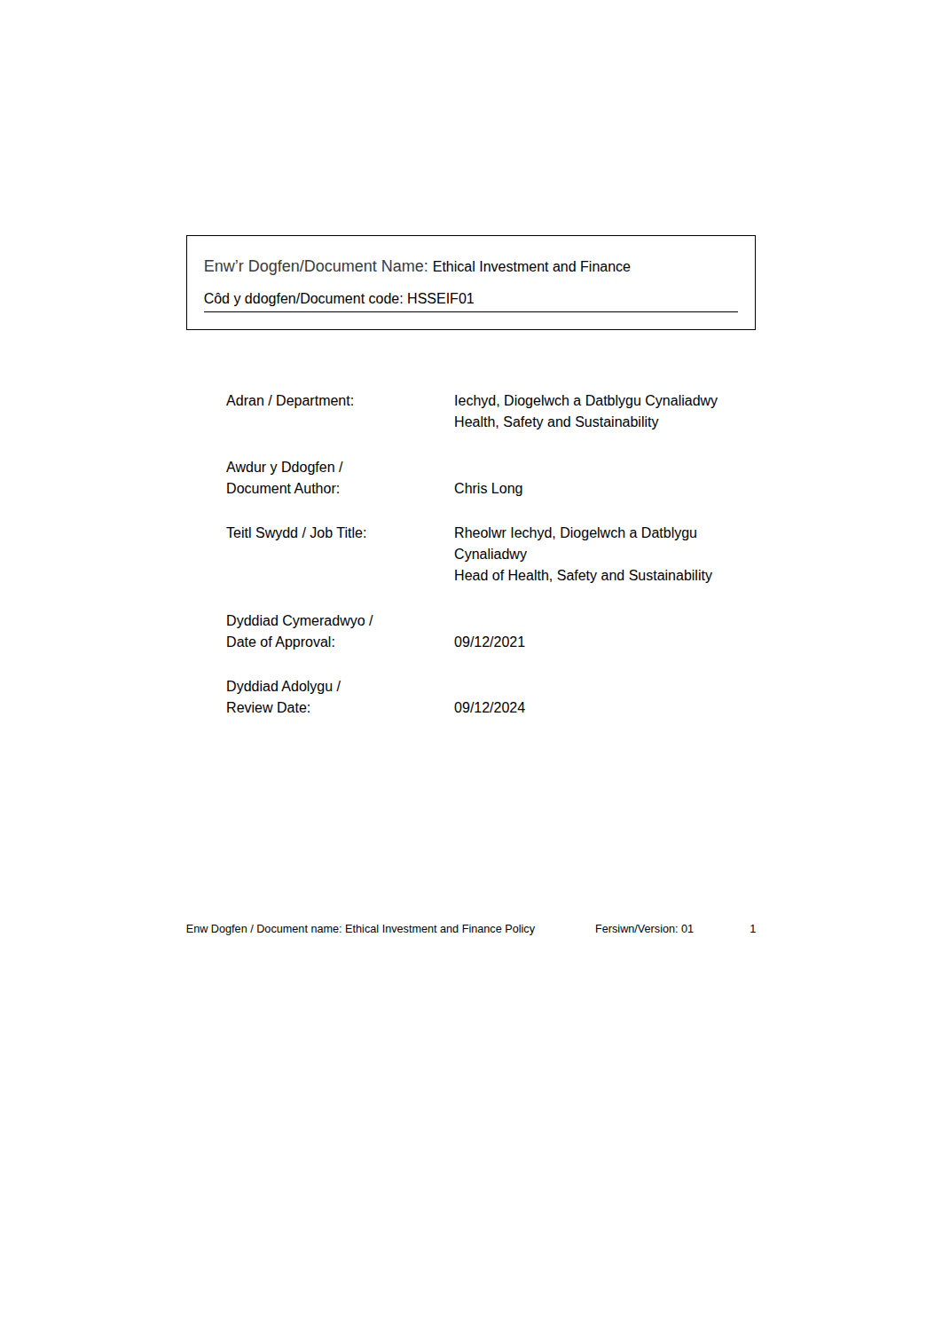Coleg Penybont Bridgend College
Enw’r Dogfen/Document Name: Ethical Investment and Finance
Côd y ddogfen/Document code: HSSEIF01
| Adran / Department: | Iechyd, Diogelwch a Datblygu Cynaliadwy Health, Safety and Sustainability |
| Awdur y Ddogfen / | |
| Document Author: | Chris Long |
| Teitl Swydd / Job Title: | Rheolwr Iechyd, Diogelwch a Datblygu Cynaliadwy Head of Health, Safety and Sustainability |
| Dyddiad Cymeradwyo / | |
| Date of Approval: | 09/12/2021 |
| Dyddiad Adolygu / | |
| Review Date: | 09/12/2024 |
Enw Dogfen / Document name: Ethical Investment and Finance Policy Fersiwn/Version: 01 1